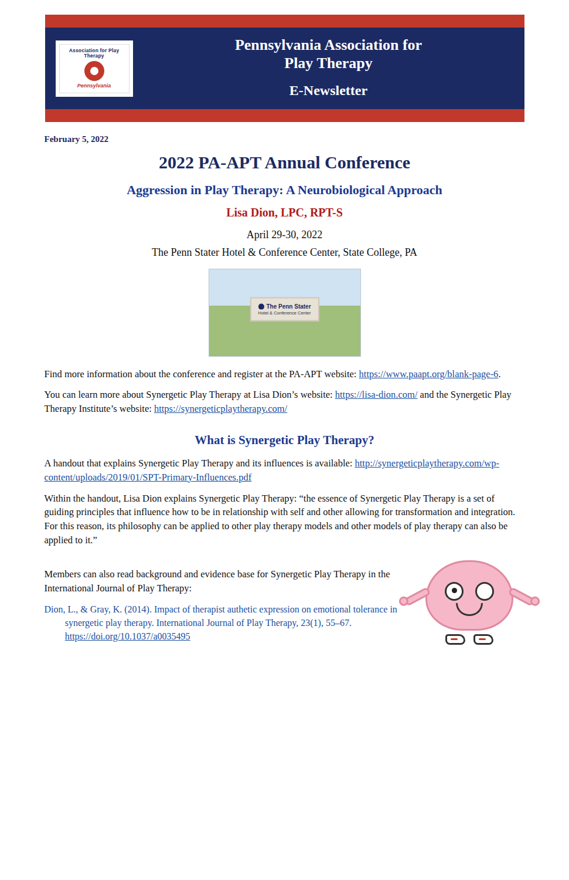Association for Play Therapy Pennsylvania
Pennsylvania Association for
Play Therapy
E-Newsletter
February 5, 2022
2022 PA-APT Annual Conference
Aggression in Play Therapy: A Neurobiological Approach
Lisa Dion, LPC, RPT-S
April 29-30, 2022
The Penn Stater Hotel & Conference Center, State College, PA
The Penn Stater Hotel & Conference Center
The Penn Stater Hotel & Conference Center entrance sign.
Find more information about the conference and register at the PA-APT website: https://www.paapt.org/blank-page-6.
You can learn more about Synergetic Play Therapy at Lisa Dion’s website: https://lisa-dion.com/ and the Synergetic Play Therapy Institute’s website: https://synergeticplaytherapy.com/
What is Synergetic Play Therapy?
A handout that explains Synergetic Play Therapy and its influences is available: http://synergeticplaytherapy.com/wp-content/uploads/2019/01/SPT-Primary-Influences.pdf
Within the handout, Lisa Dion explains Synergetic Play Therapy: “the essence of Synergetic Play Therapy is a set of guiding principles that influence how to be in relationship with self and other allowing for transformation and integration. For this reason, its philosophy can be applied to other play therapy models and other models of play therapy can also be applied to it.”
Members can also read background and evidence base for Synergetic Play Therapy in the International Journal of Play Therapy:
Dion, L., & Gray, K. (2014). Impact of therapist authetic expression on emotional tolerance in synergetic play therapy. International Journal of Play Therapy, 23(1), 55–67. https://doi.org/10.1037/a0035495